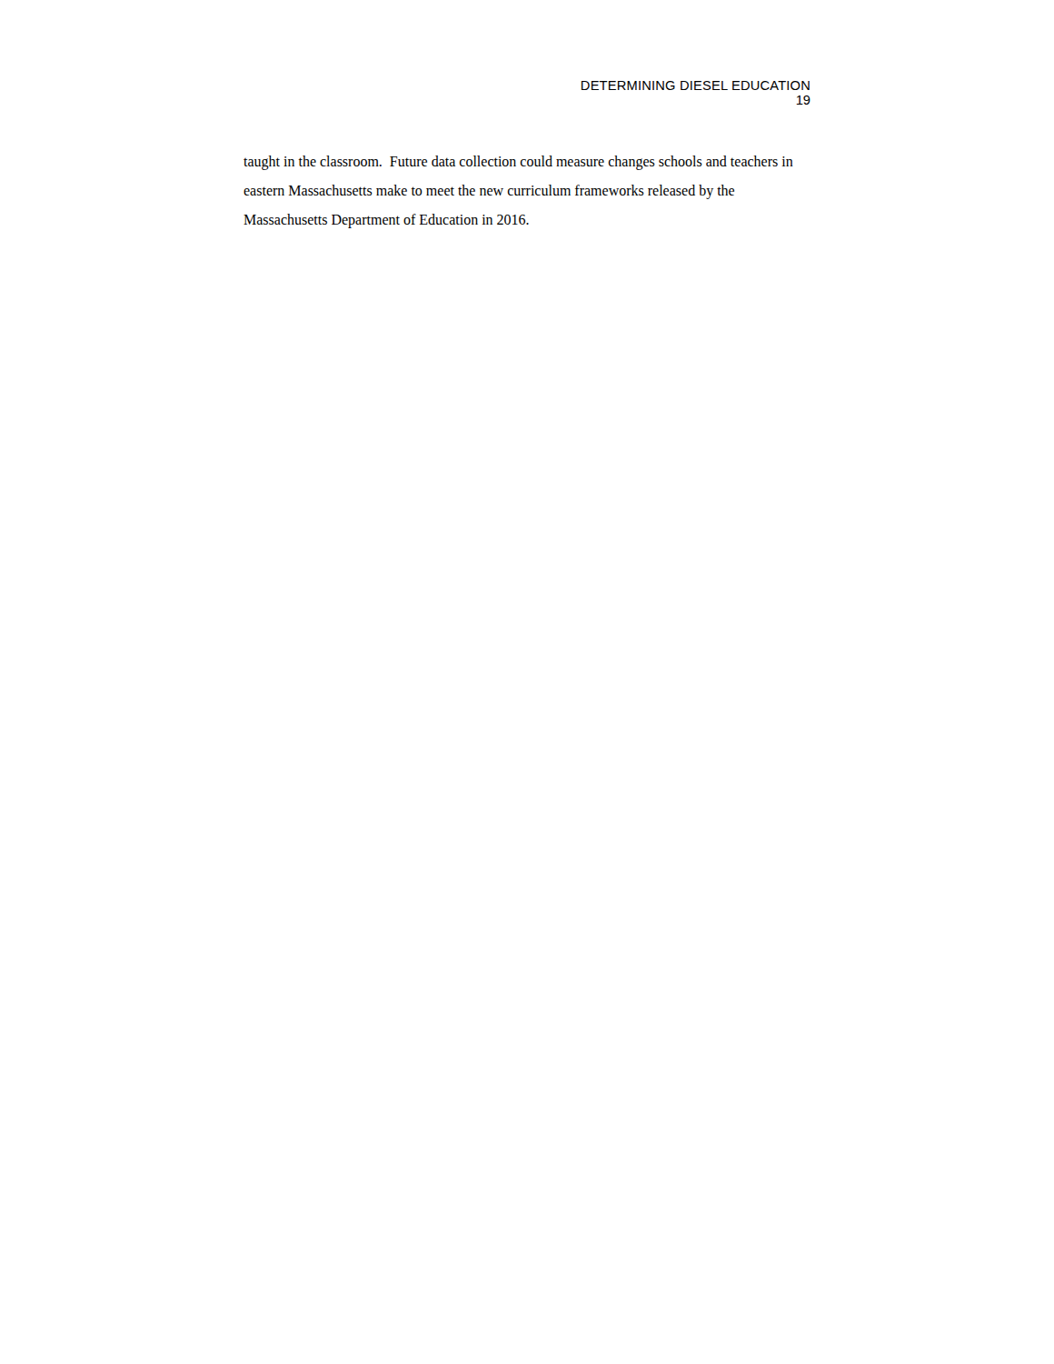DETERMINING DIESEL EDUCATION
19
taught in the classroom. Future data collection could measure changes schools and teachers in eastern Massachusetts make to meet the new curriculum frameworks released by the Massachusetts Department of Education in 2016.